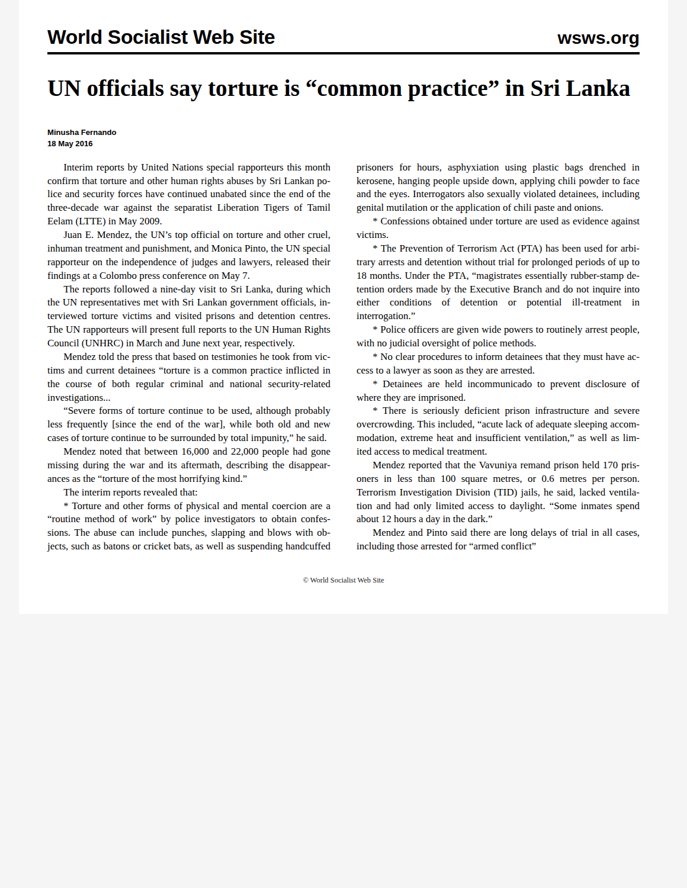World Socialist Web Site
wsws.org
UN officials say torture is “common practice” in Sri Lanka
Minusha Fernando 18 May 2016
Interim reports by United Nations special rapporteurs this month confirm that torture and other human rights abuses by Sri Lankan police and security forces have continued unabated since the end of the three-decade war against the separatist Liberation Tigers of Tamil Eelam (LTTE) in May 2009.
Juan E. Mendez, the UN’s top official on torture and other cruel, inhuman treatment and punishment, and Monica Pinto, the UN special rapporteur on the independence of judges and lawyers, released their findings at a Colombo press conference on May 7.
The reports followed a nine-day visit to Sri Lanka, during which the UN representatives met with Sri Lankan government officials, interviewed torture victims and visited prisons and detention centres. The UN rapporteurs will present full reports to the UN Human Rights Council (UNHRC) in March and June next year, respectively.
Mendez told the press that based on testimonies he took from victims and current detainees “torture is a common practice inflicted in the course of both regular criminal and national security-related investigations...
“Severe forms of torture continue to be used, although probably less frequently [since the end of the war], while both old and new cases of torture continue to be surrounded by total impunity,” he said.
Mendez noted that between 16,000 and 22,000 people had gone missing during the war and its aftermath, describing the disappearances as the “torture of the most horrifying kind.”
The interim reports revealed that:
* Torture and other forms of physical and mental coercion are a “routine method of work” by police investigators to obtain confessions. The abuse can include punches, slapping and blows with objects, such as batons or cricket bats, as well as suspending handcuffed prisoners for hours, asphyxiation using plastic bags drenched in kerosene, hanging people upside down, applying chili powder to face and the eyes. Interrogators also sexually violated detainees, including genital mutilation or the application of chili paste and onions.
* Confessions obtained under torture are used as evidence against victims.
* The Prevention of Terrorism Act (PTA) has been used for arbitrary arrests and detention without trial for prolonged periods of up to 18 months. Under the PTA, “magistrates essentially rubber-stamp detention orders made by the Executive Branch and do not inquire into either conditions of detention or potential ill-treatment in interrogation.”
* Police officers are given wide powers to routinely arrest people, with no judicial oversight of police methods.
* No clear procedures to inform detainees that they must have access to a lawyer as soon as they are arrested.
* Detainees are held incommunicado to prevent disclosure of where they are imprisoned.
* There is seriously deficient prison infrastructure and severe overcrowding. This included, “acute lack of adequate sleeping accommodation, extreme heat and insufficient ventilation,” as well as limited access to medical treatment.
Mendez reported that the Vavuniya remand prison held 170 prisoners in less than 100 square metres, or 0.6 metres per person. Terrorism Investigation Division (TID) jails, he said, lacked ventilation and had only limited access to daylight. “Some inmates spend about 12 hours a day in the dark.”
Mendez and Pinto said there are long delays of trial in all cases, including those arrested for “armed conflict”
© World Socialist Web Site